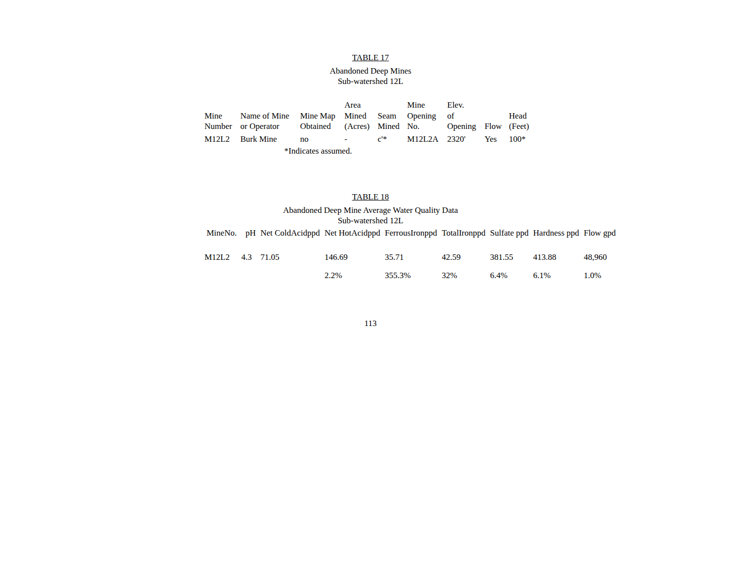TABLE 17
Abandoned Deep Mines
Sub-watershed 12L
| Mine Number | Name of Mine or Operator | Mine Map Obtained | Area Mined (Acres) | Seam Mined | Mine Opening No. | Elev. of Opening | Flow | Head (Feet) |
| --- | --- | --- | --- | --- | --- | --- | --- | --- |
| M12L2 | Burk Mine | no | - | c'* | M12L2A | 2320' | Yes | 100* |
| *Indicates assumed. |
TABLE 18
Abandoned Deep Mine Average Water Quality Data
Sub-watershed 12L
| Mine No. | pH | Net Cold Acid ppd | Net Hot Acid ppd | Ferrous Iron ppd | Total Iron ppd | Sulfate ppd | Hardness ppd | Flow gpd |
| --- | --- | --- | --- | --- | --- | --- | --- | --- |
| M12L2 | 4.3 | 71.05 | 146.69 | 35.71 | 42.59 | 381.55 | 413.88 | 48,960 |
| | | | 2.2% | 355.3% | 32% | 6.4% | 6.1% | 1.0% |
113